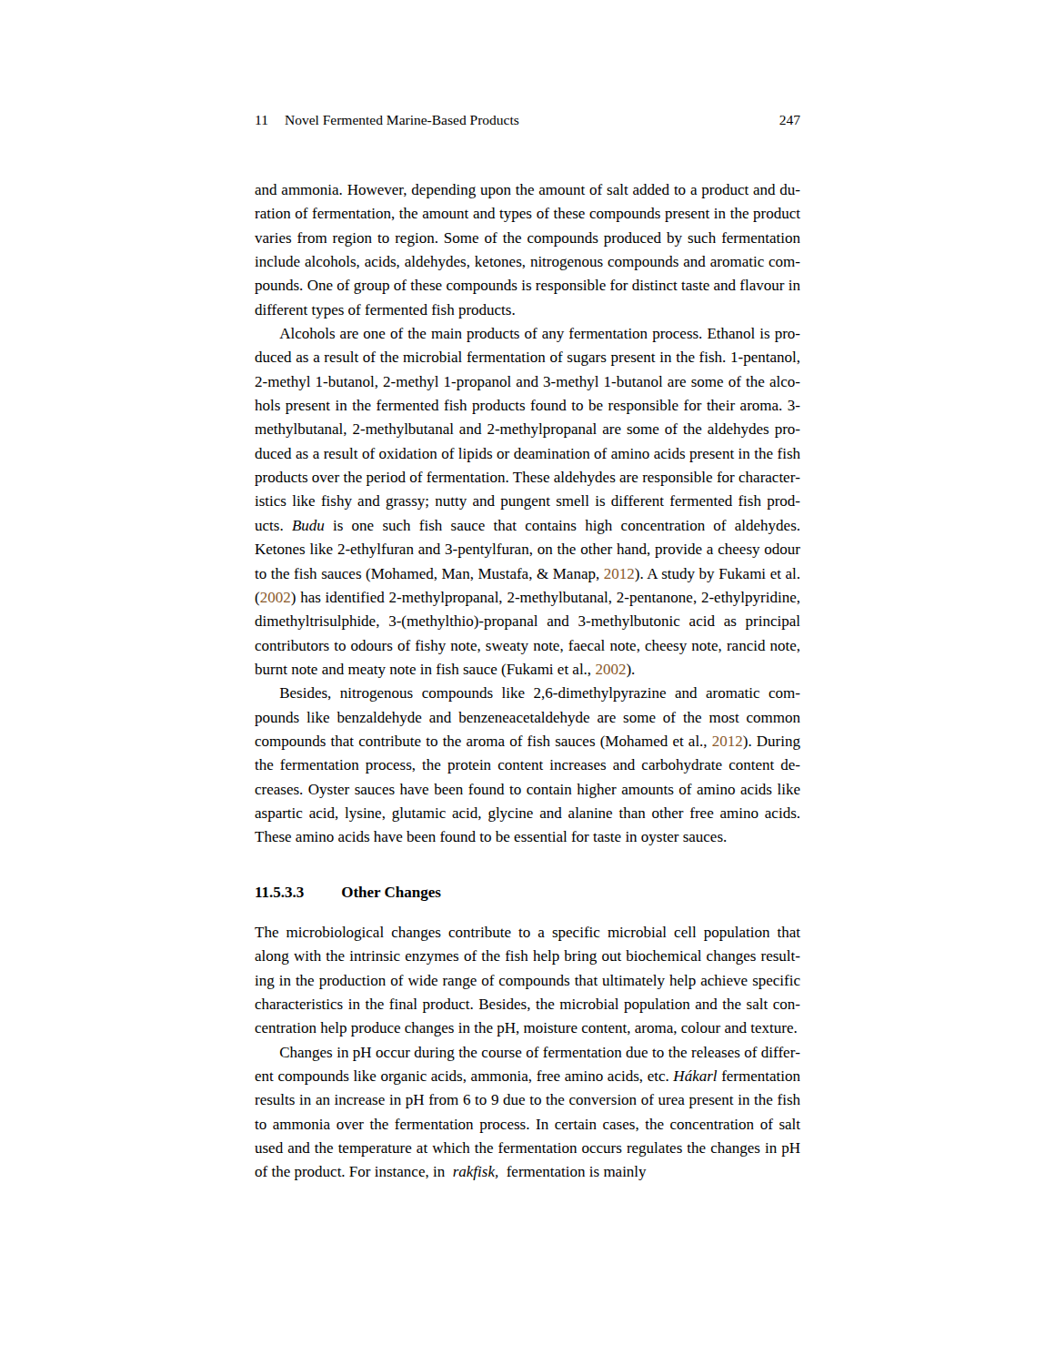11 Novel Fermented Marine-Based Products 247
and ammonia. However, depending upon the amount of salt added to a product and duration of fermentation, the amount and types of these compounds present in the product varies from region to region. Some of the compounds produced by such fermentation include alcohols, acids, aldehydes, ketones, nitrogenous compounds and aromatic compounds. One of group of these compounds is responsible for distinct taste and flavour in different types of fermented fish products.
Alcohols are one of the main products of any fermentation process. Ethanol is produced as a result of the microbial fermentation of sugars present in the fish. 1-pentanol, 2-methyl 1-butanol, 2-methyl 1-propanol and 3-methyl 1-butanol are some of the alcohols present in the fermented fish products found to be responsible for their aroma. 3-methylbutanal, 2-methylbutanal and 2-methylpropanal are some of the aldehydes produced as a result of oxidation of lipids or deamination of amino acids present in the fish products over the period of fermentation. These aldehydes are responsible for characteristics like fishy and grassy; nutty and pungent smell is different fermented fish products. Budu is one such fish sauce that contains high concentration of aldehydes. Ketones like 2-ethylfuran and 3-pentylfuran, on the other hand, provide a cheesy odour to the fish sauces (Mohamed, Man, Mustafa, & Manap, 2012). A study by Fukami et al. (2002) has identified 2-methylpropanal, 2-methylbutanal, 2-pentanone, 2-ethylpyridine, dimethyltrisulphide, 3-(methylthio)-propanal and 3-methylbutonic acid as principal contributors to odours of fishy note, sweaty note, faecal note, cheesy note, rancid note, burnt note and meaty note in fish sauce (Fukami et al., 2002).
Besides, nitrogenous compounds like 2,6-dimethylpyrazine and aromatic compounds like benzaldehyde and benzeneacetaldehyde are some of the most common compounds that contribute to the aroma of fish sauces (Mohamed et al., 2012). During the fermentation process, the protein content increases and carbohydrate content decreases. Oyster sauces have been found to contain higher amounts of amino acids like aspartic acid, lysine, glutamic acid, glycine and alanine than other free amino acids. These amino acids have been found to be essential for taste in oyster sauces.
11.5.3.3 Other Changes
The microbiological changes contribute to a specific microbial cell population that along with the intrinsic enzymes of the fish help bring out biochemical changes resulting in the production of wide range of compounds that ultimately help achieve specific characteristics in the final product. Besides, the microbial population and the salt concentration help produce changes in the pH, moisture content, aroma, colour and texture.
Changes in pH occur during the course of fermentation due to the releases of different compounds like organic acids, ammonia, free amino acids, etc. Hákarl fermentation results in an increase in pH from 6 to 9 due to the conversion of urea present in the fish to ammonia over the fermentation process. In certain cases, the concentration of salt used and the temperature at which the fermentation occurs regulates the changes in pH of the product. For instance, in rakfisk, fermentation is mainly